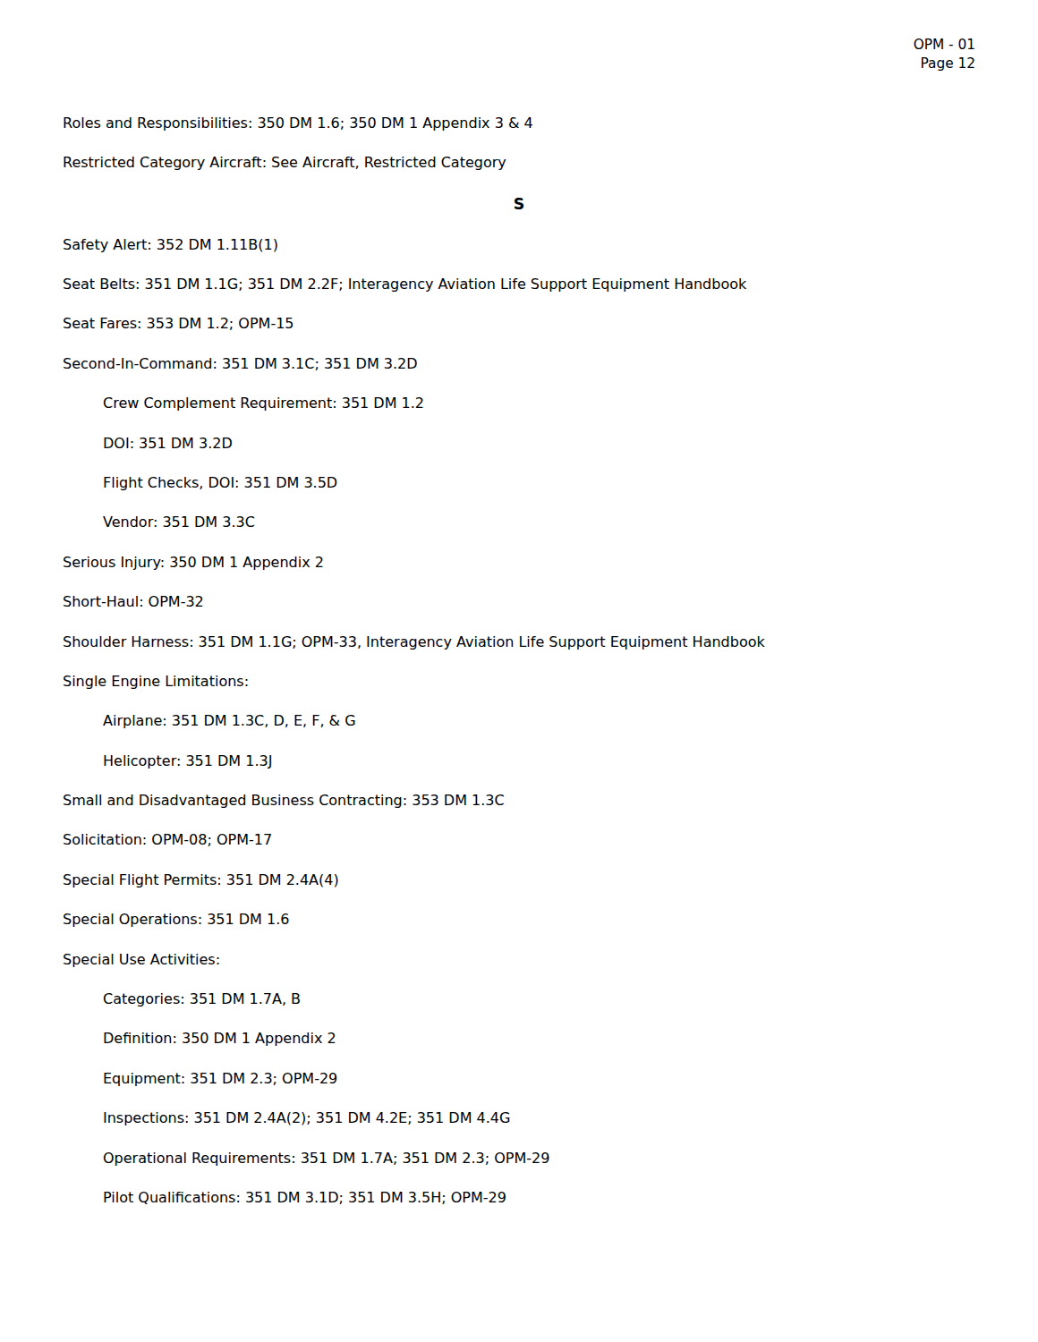OPM - 01
Page 12
Roles and Responsibilities: 350 DM 1.6; 350 DM 1 Appendix 3 & 4
Restricted Category Aircraft: See Aircraft, Restricted Category
S
Safety Alert: 352 DM 1.11B(1)
Seat Belts: 351 DM 1.1G; 351 DM 2.2F; Interagency Aviation Life Support Equipment Handbook
Seat Fares: 353 DM 1.2; OPM-15
Second-In-Command: 351 DM 3.1C; 351 DM 3.2D
Crew Complement Requirement: 351 DM 1.2
DOI: 351 DM 3.2D
Flight Checks, DOI: 351 DM 3.5D
Vendor: 351 DM 3.3C
Serious Injury: 350 DM 1 Appendix 2
Short-Haul: OPM-32
Shoulder Harness: 351 DM 1.1G; OPM-33, Interagency Aviation Life Support Equipment Handbook
Single Engine Limitations:
Airplane: 351 DM 1.3C, D, E, F, & G
Helicopter: 351 DM 1.3J
Small and Disadvantaged Business Contracting: 353 DM 1.3C
Solicitation: OPM-08; OPM-17
Special Flight Permits: 351 DM 2.4A(4)
Special Operations: 351 DM 1.6
Special Use Activities:
Categories: 351 DM 1.7A, B
Definition: 350 DM 1 Appendix 2
Equipment: 351 DM 2.3; OPM-29
Inspections: 351 DM 2.4A(2); 351 DM 4.2E; 351 DM 4.4G
Operational Requirements: 351 DM 1.7A; 351 DM 2.3; OPM-29
Pilot Qualifications: 351 DM 3.1D; 351 DM 3.5H; OPM-29